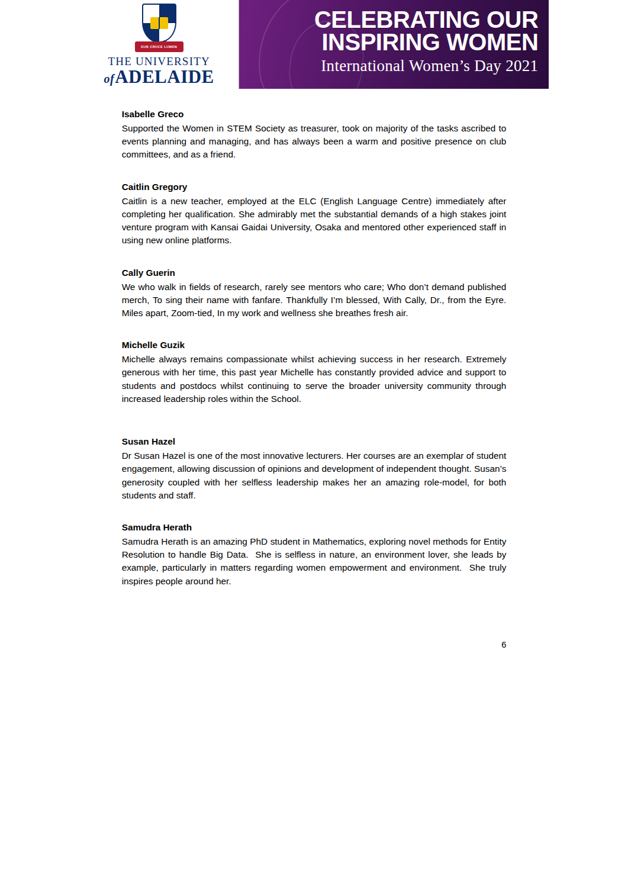SUB CRUCE LUMEN
THE UNIVERSITY
of ADELAIDE
CELEBRATING OUR
INSPIRING WOMEN
International Women’s Day 2021
Isabelle Greco
Supported the Women in STEM Society as treasurer, took on majority of the tasks ascribed to events planning and managing, and has always been a warm and positive presence on club committees, and as a friend.
Caitlin Gregory
Caitlin is a new teacher, employed at the ELC (English Language Centre) immediately after completing her qualification. She admirably met the substantial demands of a high stakes joint venture program with Kansai Gaidai University, Osaka and mentored other experienced staff in using new online platforms.
Cally Guerin
We who walk in fields of research, rarely see mentors who care; Who don’t demand published merch, To sing their name with fanfare. Thankfully I’m blessed, With Cally, Dr., from the Eyre. Miles apart, Zoom-tied, In my work and wellness she breathes fresh air.
Michelle Guzik
Michelle always remains compassionate whilst achieving success in her research. Extremely generous with her time, this past year Michelle has constantly provided advice and support to students and postdocs whilst continuing to serve the broader university community through increased leadership roles within the School.
Susan Hazel
Dr Susan Hazel is one of the most innovative lecturers. Her courses are an exemplar of student engagement, allowing discussion of opinions and development of independent thought. Susan’s generosity coupled with her selfless leadership makes her an amazing role-model, for both students and staff.
Samudra Herath
Samudra Herath is an amazing PhD student in Mathematics, exploring novel methods for Entity Resolution to handle Big Data. She is selfless in nature, an environment lover, she leads by example, particularly in matters regarding women empowerment and environment. She truly inspires people around her.
6